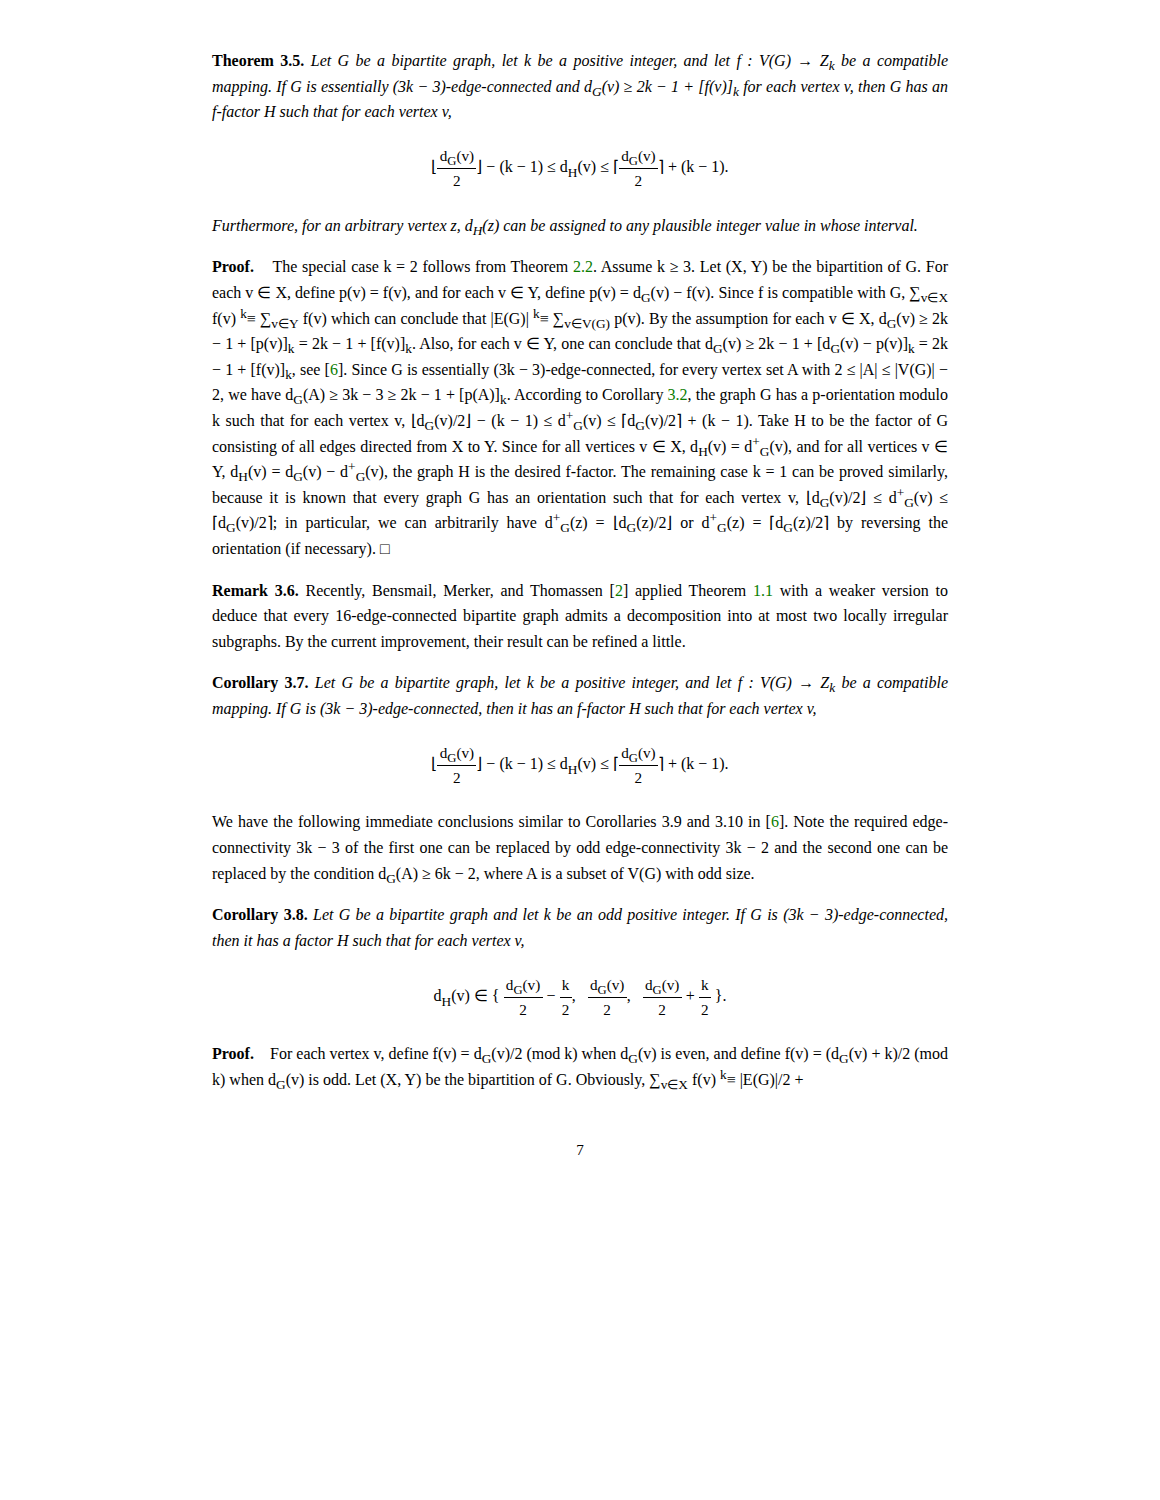Theorem 3.5. Let G be a bipartite graph, let k be a positive integer, and let f : V(G) → Zk be a compatible mapping. If G is essentially (3k − 3)-edge-connected and dG(v) ≥ 2k − 1 + [f(v)]k for each vertex v, then G has an f-factor H such that for each vertex v,
⌊dG(v) 2⌋ − (k − 1) ≤ dH(v) ≤ ⌈dG(v) 2⌉ + (k − 1).
Furthermore, for an arbitrary vertex z, dH(z) can be assigned to any plausible integer value in whose interval.
Proof. The special case k = 2 follows from Theorem 2.2. Assume k ≥ 3. Let (X, Y) be the bipartition of G. For each v ∈ X, define p(v) = f(v), and for each v ∈ Y, define p(v) = dG(v) − f(v). Since f is compatible with G, ∑v∈X f(v) k≡ ∑v∈Y f(v) which can conclude that |E(G)| k≡ ∑v∈V(G) p(v). By the assumption for each v ∈ X, dG(v) ≥ 2k − 1 + [p(v)]k = 2k − 1 + [f(v)]k. Also, for each v ∈ Y, one can conclude that dG(v) ≥ 2k − 1 + [dG(v) − p(v)]k = 2k − 1 + [f(v)]k, see [6]. Since G is essentially (3k − 3)-edge-connected, for every vertex set A with 2 ≤ |A| ≤ |V(G)| − 2, we have dG(A) ≥ 3k − 3 ≥ 2k − 1 + [p(A)]k. According to Corollary 3.2, the graph G has a p-orientation modulo k such that for each vertex v, ⌊dG(v)/2⌋ − (k − 1) ≤ d+G(v) ≤ ⌈dG(v)/2⌉ + (k − 1). Take H to be the factor of G consisting of all edges directed from X to Y. Since for all vertices v ∈ X, dH(v) = d+G(v), and for all vertices v ∈ Y, dH(v) = dG(v) − d+G(v), the graph H is the desired f-factor. The remaining case k = 1 can be proved similarly, because it is known that every graph G has an orientation such that for each vertex v, ⌊dG(v)/2⌋ ≤ d+G(v) ≤ ⌈dG(v)/2⌉; in particular, we can arbitrarily have d+G(z) = ⌊dG(z)/2⌋ or d+G(z) = ⌈dG(z)/2⌉ by reversing the orientation (if necessary). □
Remark 3.6. Recently, Bensmail, Merker, and Thomassen [2] applied Theorem 1.1 with a weaker version to deduce that every 16-edge-connected bipartite graph admits a decomposition into at most two locally irregular subgraphs. By the current improvement, their result can be refined a little.
Corollary 3.7. Let G be a bipartite graph, let k be a positive integer, and let f : V(G) → Zk be a compatible mapping. If G is (3k − 3)-edge-connected, then it has an f-factor H such that for each vertex v,
⌊dG(v) 2⌋ − (k − 1) ≤ dH(v) ≤ ⌈dG(v) 2⌉ + (k − 1).
We have the following immediate conclusions similar to Corollaries 3.9 and 3.10 in [6]. Note the required edge-connectivity 3k − 3 of the first one can be replaced by odd edge-connectivity 3k − 2 and the second one can be replaced by the condition dG(A) ≥ 6k − 2, where A is a subset of V(G) with odd size.
Corollary 3.8. Let G be a bipartite graph and let k be an odd positive integer. If G is (3k − 3)-edge-connected, then it has a factor H such that for each vertex v,
dH(v) ∈ { dG(v) 2 − k 2, dG(v) 2, dG(v) 2 + k 2 }.
Proof. For each vertex v, define f(v) = dG(v)/2 (mod k) when dG(v) is even, and define f(v) = (dG(v) + k)/2 (mod k) when dG(v) is odd. Let (X, Y) be the bipartition of G. Obviously, ∑v∈X f(v) k≡ |E(G)|/2 +
7